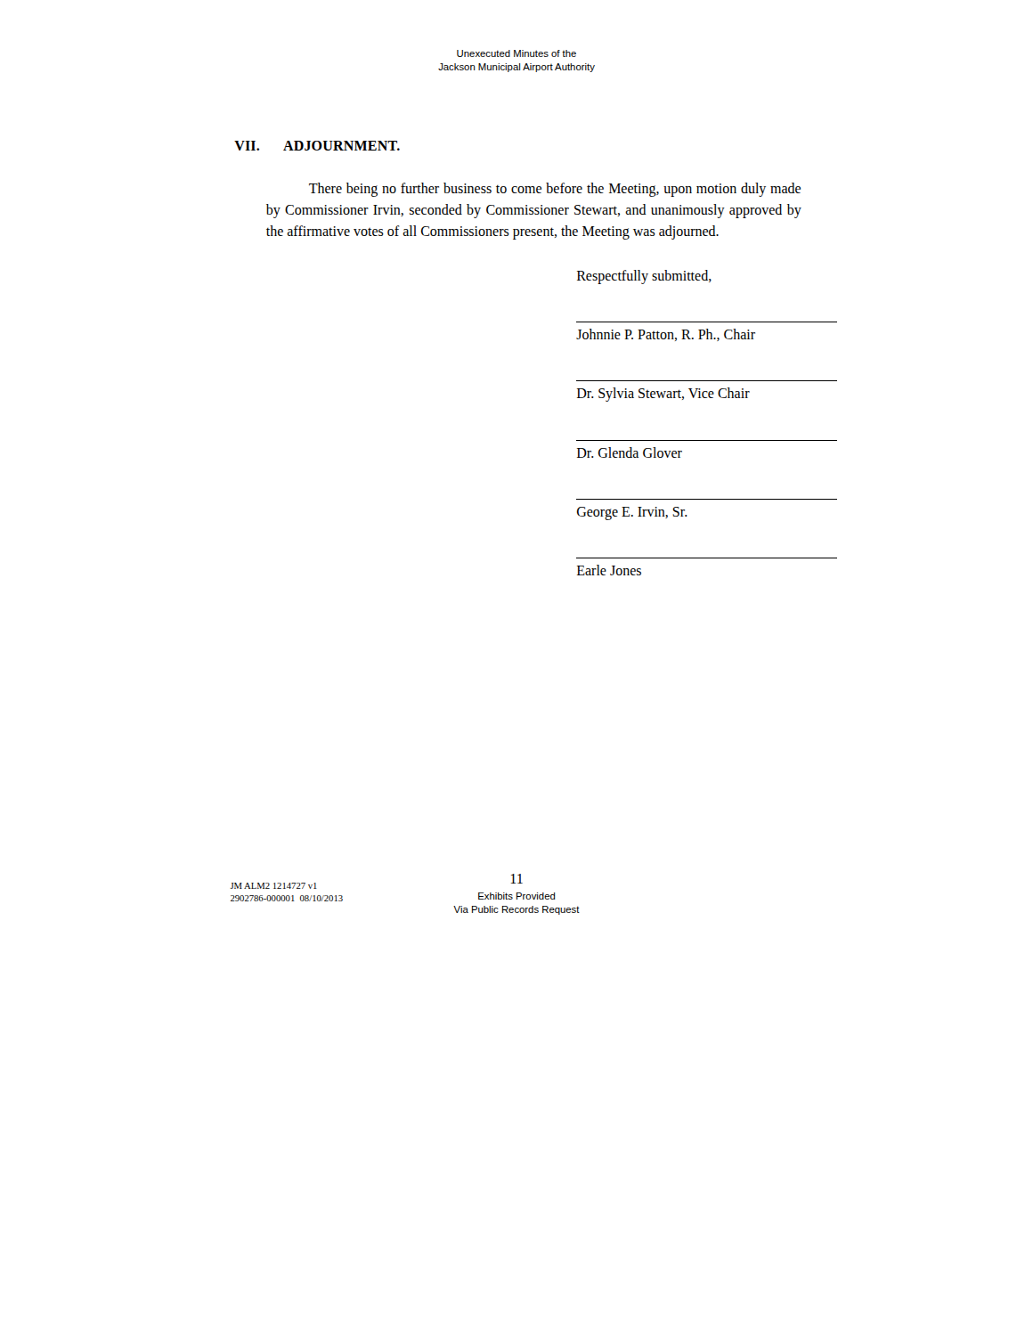Unexecuted Minutes of the
Jackson Municipal Airport Authority
VII. ADJOURNMENT.
There being no further business to come before the Meeting, upon motion duly made by Commissioner Irvin, seconded by Commissioner Stewart, and unanimously approved by the affirmative votes of all Commissioners present, the Meeting was adjourned.
Respectfully submitted,
Johnnie P. Patton, R. Ph., Chair
Dr. Sylvia Stewart, Vice Chair
Dr. Glenda Glover
George E. Irvin, Sr.
Earle Jones
11
JM ALM2 1214727 v1
2902786-000001 08/10/2013
Exhibits Provided
Via Public Records Request